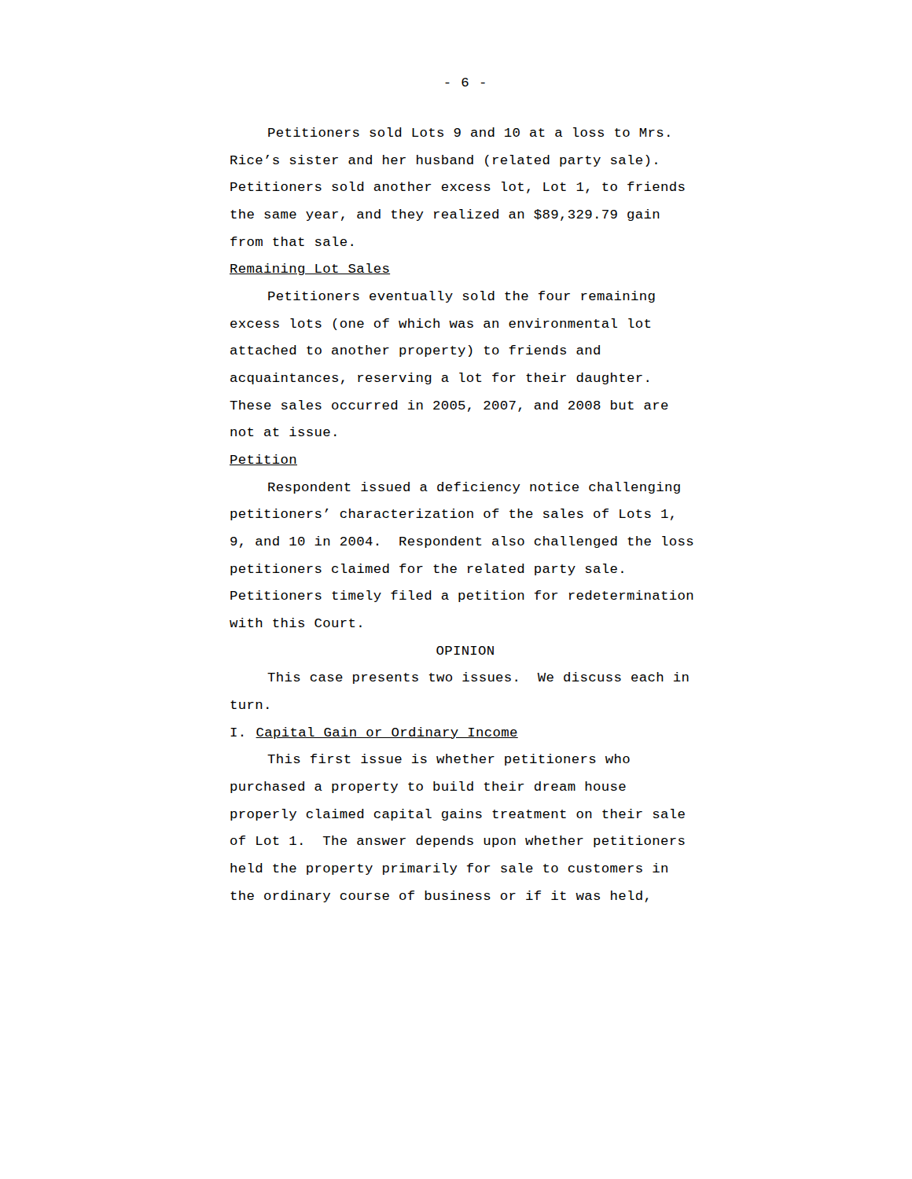- 6 -
Petitioners sold Lots 9 and 10 at a loss to Mrs. Rice’s sister and her husband (related party sale). Petitioners sold another excess lot, Lot 1, to friends the same year, and they realized an $89,329.79 gain from that sale.
Remaining Lot Sales
Petitioners eventually sold the four remaining excess lots (one of which was an environmental lot attached to another property) to friends and acquaintances, reserving a lot for their daughter. These sales occurred in 2005, 2007, and 2008 but are not at issue.
Petition
Respondent issued a deficiency notice challenging petitioners’ characterization of the sales of Lots 1, 9, and 10 in 2004. Respondent also challenged the loss petitioners claimed for the related party sale. Petitioners timely filed a petition for redetermination with this Court.
OPINION
This case presents two issues. We discuss each in turn.
I. Capital Gain or Ordinary Income
This first issue is whether petitioners who purchased a property to build their dream house properly claimed capital gains treatment on their sale of Lot 1. The answer depends upon whether petitioners held the property primarily for sale to customers in the ordinary course of business or if it was held,